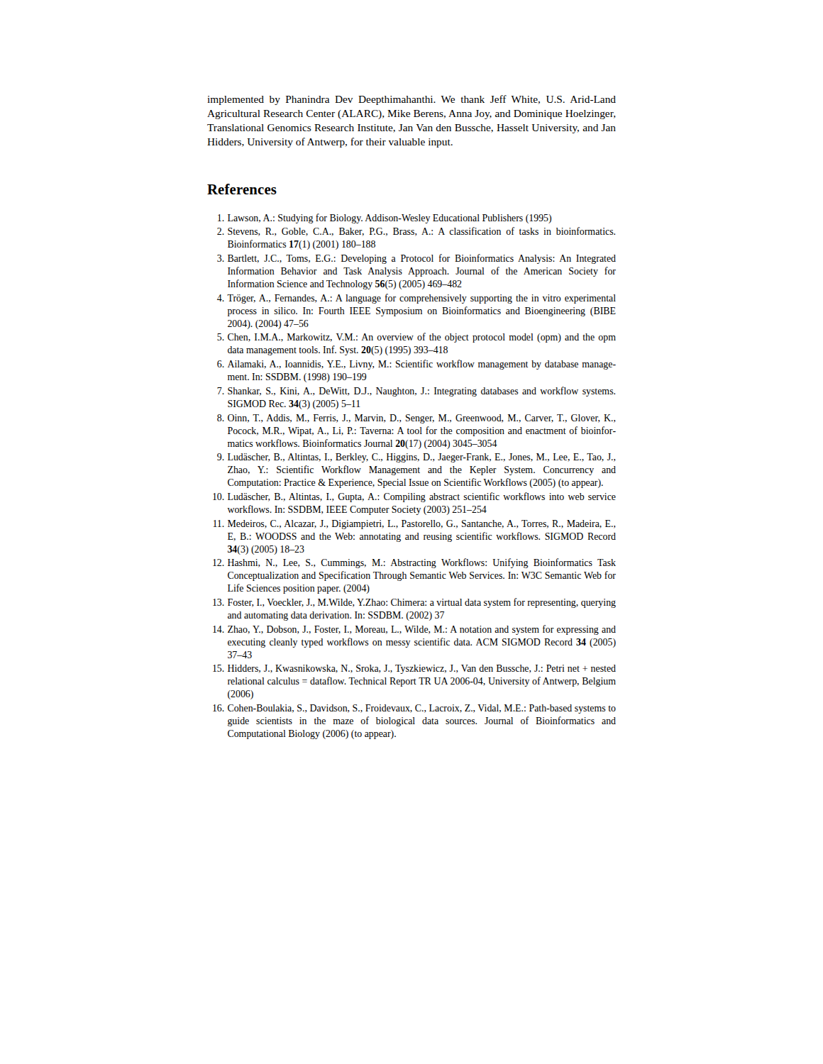implemented by Phanindra Dev Deepthimahanthi. We thank Jeff White, U.S. Arid-Land Agricultural Research Center (ALARC), Mike Berens, Anna Joy, and Dominique Hoelzinger, Translational Genomics Research Institute, Jan Van den Bussche, Hasselt University, and Jan Hidders, University of Antwerp, for their valuable input.
References
Lawson, A.: Studying for Biology. Addison-Wesley Educational Publishers (1995)
Stevens, R., Goble, C.A., Baker, P.G., Brass, A.: A classification of tasks in bioinformatics. Bioinformatics 17(1) (2001) 180–188
Bartlett, J.C., Toms, E.G.: Developing a Protocol for Bioinformatics Analysis: An Integrated Information Behavior and Task Analysis Approach. Journal of the American Society for Information Science and Technology 56(5) (2005) 469–482
Tröger, A., Fernandes, A.: A language for comprehensively supporting the in vitro experimental process in silico. In: Fourth IEEE Symposium on Bioinformatics and Bioengineering (BIBE 2004). (2004) 47–56
Chen, I.M.A., Markowitz, V.M.: An overview of the object protocol model (opm) and the opm data management tools. Inf. Syst. 20(5) (1995) 393–418
Ailamaki, A., Ioannidis, Y.E., Livny, M.: Scientific workflow management by database management. In: SSDBM. (1998) 190–199
Shankar, S., Kini, A., DeWitt, D.J., Naughton, J.: Integrating databases and workflow systems. SIGMOD Rec. 34(3) (2005) 5–11
Oinn, T., Addis, M., Ferris, J., Marvin, D., Senger, M., Greenwood, M., Carver, T., Glover, K., Pocock, M.R., Wipat, A., Li, P.: Taverna: A tool for the composition and enactment of bioinformatics workflows. Bioinformatics Journal 20(17) (2004) 3045–3054
Ludäscher, B., Altintas, I., Berkley, C., Higgins, D., Jaeger-Frank, E., Jones, M., Lee, E., Tao, J., Zhao, Y.: Scientific Workflow Management and the Kepler System. Concurrency and Computation: Practice & Experience, Special Issue on Scientific Workflows (2005) (to appear).
Ludäscher, B., Altintas, I., Gupta, A.: Compiling abstract scientific workflows into web service workflows. In: SSDBM, IEEE Computer Society (2003) 251–254
Medeiros, C., Alcazar, J., Digiampietri, L., Pastorello, G., Santanche, A., Torres, R., Madeira, E., E, B.: WOODSS and the Web: annotating and reusing scientific workflows. SIGMOD Record 34(3) (2005) 18–23
Hashmi, N., Lee, S., Cummings, M.: Abstracting Workflows: Unifying Bioinformatics Task Conceptualization and Specification Through Semantic Web Services. In: W3C Semantic Web for Life Sciences position paper. (2004)
Foster, I., Voeckler, J., M.Wilde, Y.Zhao: Chimera: a virtual data system for representing, querying and automating data derivation. In: SSDBM. (2002) 37
Zhao, Y., Dobson, J., Foster, I., Moreau, L., Wilde, M.: A notation and system for expressing and executing cleanly typed workflows on messy scientific data. ACM SIGMOD Record 34 (2005) 37–43
Hidders, J., Kwasnikowska, N., Sroka, J., Tyszkiewicz, J., Van den Bussche, J.: Petri net + nested relational calculus = dataflow. Technical Report TR UA 2006-04, University of Antwerp, Belgium (2006)
Cohen-Boulakia, S., Davidson, S., Froidevaux, C., Lacroix, Z., Vidal, M.E.: Path-based systems to guide scientists in the maze of biological data sources. Journal of Bioinformatics and Computational Biology (2006) (to appear).